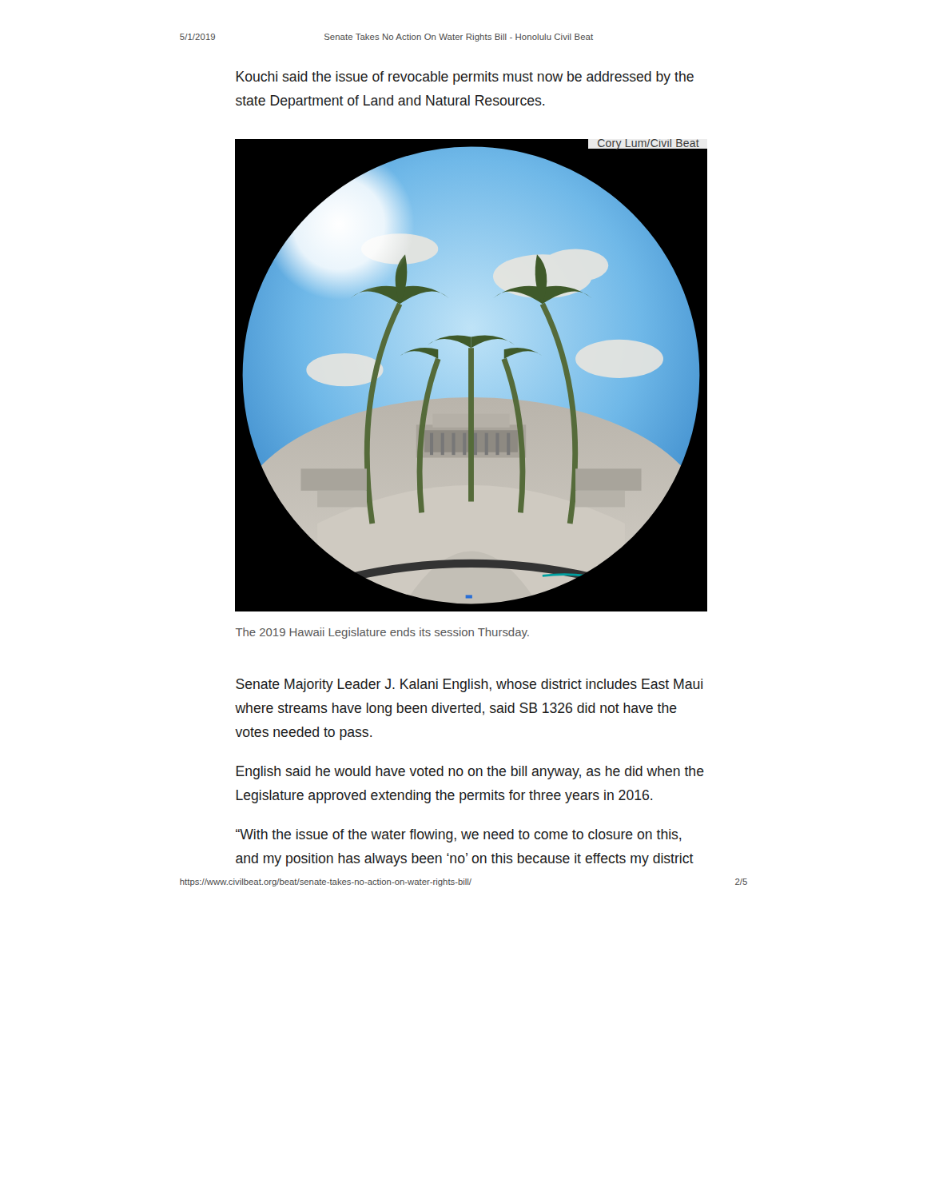5/1/2019 Senate Takes No Action On Water Rights Bill - Honolulu Civil Beat
Kouchi said the issue of revocable permits must now be addressed by the state Department of Land and Natural Resources.
Cory Lum/Civil Beat
The 2019 Hawaii Legislature ends its session Thursday.
Senate Majority Leader J. Kalani English, whose district includes East Maui where streams have long been diverted, said SB 1326 did not have the votes needed to pass.
English said he would have voted no on the bill anyway, as he did when the Legislature approved extending the permits for three years in 2016.
“With the issue of the water flowing, we need to come to closure on this, and my position has always been ‘no’ on this because it effects my district
https://www.civilbeat.org/beat/senate-takes-no-action-on-water-rights-bill/ 2/5